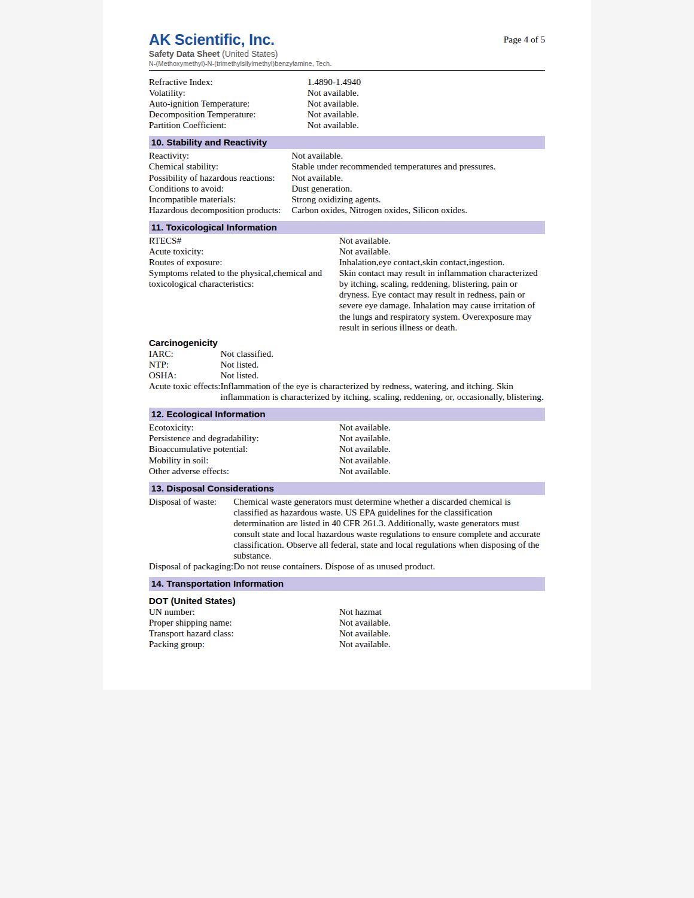Page 4 of 5
AK Scientific, Inc.
Safety Data Sheet (United States)
N-(Methoxymethyl)-N-(trimethylsilylmethyl)benzylamine, Tech.
| Refractive Index: | 1.4890-1.4940 |
| Volatility: | Not available. |
| Auto-ignition Temperature: | Not available. |
| Decomposition Temperature: | Not available. |
| Partition Coefficient: | Not available. |
10. Stability and Reactivity
| Reactivity: | Not available. |
| Chemical stability: | Stable under recommended temperatures and pressures. |
| Possibility of hazardous reactions: | Not available. |
| Conditions to avoid: | Dust generation. |
| Incompatible materials: | Strong oxidizing agents. |
| Hazardous decomposition products: | Carbon oxides, Nitrogen oxides, Silicon oxides. |
11. Toxicological Information
| RTECS# | Not available. |
| Acute toxicity: | Not available. |
| Routes of exposure: | Inhalation,eye contact,skin contact,ingestion. |
| Symptoms related to the physical,chemical and toxicological characteristics: | Skin contact may result in inflammation characterized by itching, scaling, reddening, blistering, pain or dryness. Eye contact may result in redness, pain or severe eye damage. Inhalation may cause irritation of the lungs and respiratory system. Overexposure may result in serious illness or death. |
Carcinogenicity
| IARC: | Not classified. |
| NTP: | Not listed. |
| OSHA: | Not listed. |
| Acute toxic effects: | Inflammation of the eye is characterized by redness, watering, and itching. Skin inflammation is characterized by itching, scaling, reddening, or, occasionally, blistering. |
12. Ecological Information
| Ecotoxicity: | Not available. |
| Persistence and degradability: | Not available. |
| Bioaccumulative potential: | Not available. |
| Mobility in soil: | Not available. |
| Other adverse effects: | Not available. |
13. Disposal Considerations
| Disposal of waste: | Chemical waste generators must determine whether a discarded chemical is classified as hazardous waste. US EPA guidelines for the classification determination are listed in 40 CFR 261.3. Additionally, waste generators must consult state and local hazardous waste regulations to ensure complete and accurate classification. Observe all federal, state and local regulations when disposing of the substance. |
| Disposal of packaging: | Do not reuse containers. Dispose of as unused product. |
14. Transportation Information
DOT (United States)
| UN number: | Not hazmat |
| Proper shipping name: | Not available. |
| Transport hazard class: | Not available. |
| Packing group: | Not available. |